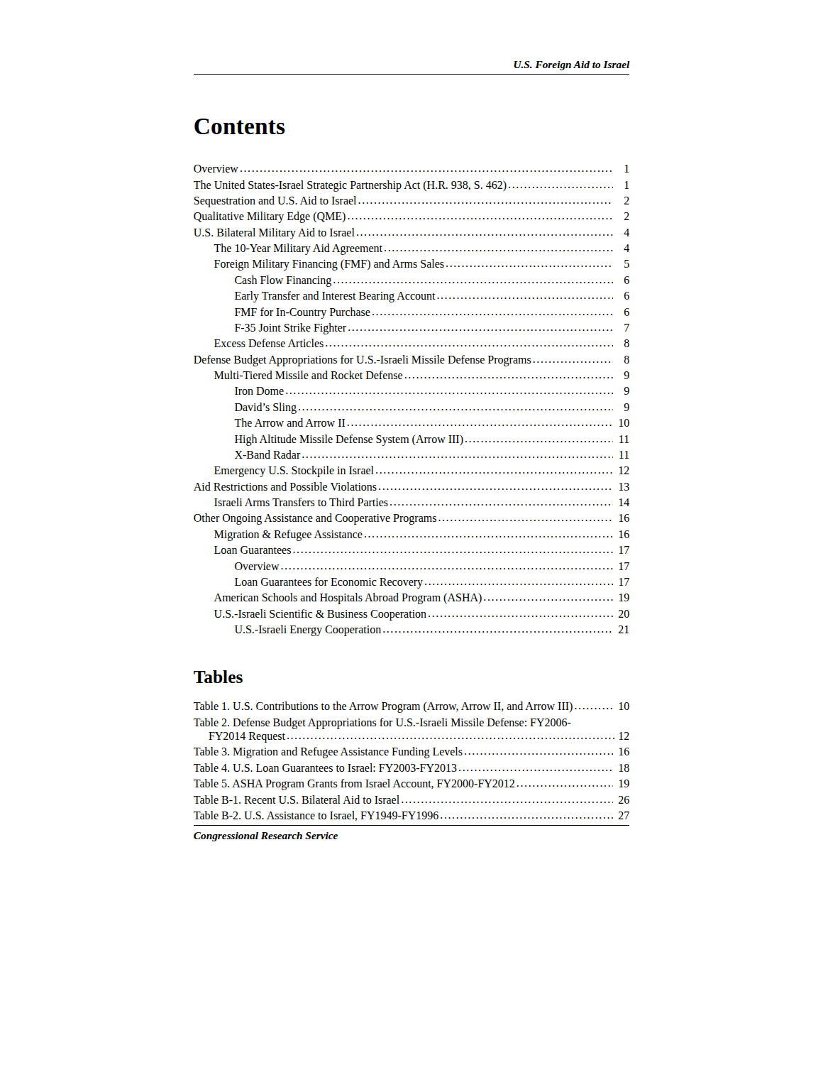U.S. Foreign Aid to Israel
Contents
Overview.......................................................................................................................... 1
The United States-Israel Strategic Partnership Act (H.R. 938, S. 462).......................................... 1
Sequestration and U.S. Aid to Israel............................................................................................. 2
Qualitative Military Edge (QME)................................................................................................... 2
U.S. Bilateral Military Aid to Israel............................................................................................... 4
The 10-Year Military Aid Agreement....................................................................................... 4
Foreign Military Financing (FMF) and Arms Sales................................................................ 5
Cash Flow Financing............................................................................................................. 6
Early Transfer and Interest Bearing Account...................................................................... 6
FMF for In-Country Purchase........................................................................................... 6
F-35 Joint Strike Fighter..................................................................................................... 7
Excess Defense Articles................................................................................................................. 8
Defense Budget Appropriations for U.S.-Israeli Missile Defense Programs................................... 8
Multi-Tiered Missile and Rocket Defense............................................................................... 9
Iron Dome............................................................................................................................. 9
David’s Sling....................................................................................................................... 9
The Arrow and Arrow II................................................................................................. 10
High Altitude Missile Defense System (Arrow III)......................................................... 11
X-Band Radar..................................................................................................................... 11
Emergency U.S. Stockpile in Israel......................................................................................... 12
Aid Restrictions and Possible Violations......................................................................................... 13
Israeli Arms Transfers to Third Parties..................................................................................... 14
Other Ongoing Assistance and Cooperative Programs..................................................................... 16
Migration & Refugee Assistance............................................................................................. 16
Loan Guarantees......................................................................................................................... 17
Overview.............................................................................................................................. 17
Loan Guarantees for Economic Recovery......................................................................... 17
American Schools and Hospitals Abroad Program (ASHA)................................................... 19
U.S.-Israeli Scientific & Business Cooperation....................................................................... 20
U.S.-Israeli Energy Cooperation....................................................................................... 21
Tables
Table 1. U.S. Contributions to the Arrow Program (Arrow, Arrow II, and Arrow III).................. 10
Table 2. Defense Budget Appropriations for U.S.-Israeli Missile Defense: FY2006-
FY2014 Request....................................................................................................................... 12
Table 3. Migration and Refugee Assistance Funding Levels........................................................ 16
Table 4. U.S. Loan Guarantees to Israel: FY2003-FY2013.......................................................... 18
Table 5. ASHA Program Grants from Israel Account, FY2000-FY2012..................................... 19
Table B-1. Recent U.S. Bilateral Aid to Israel............................................................................. 26
Table B-2. U.S. Assistance to Israel, FY1949-FY1996.............................................................. 27
Congressional Research Service